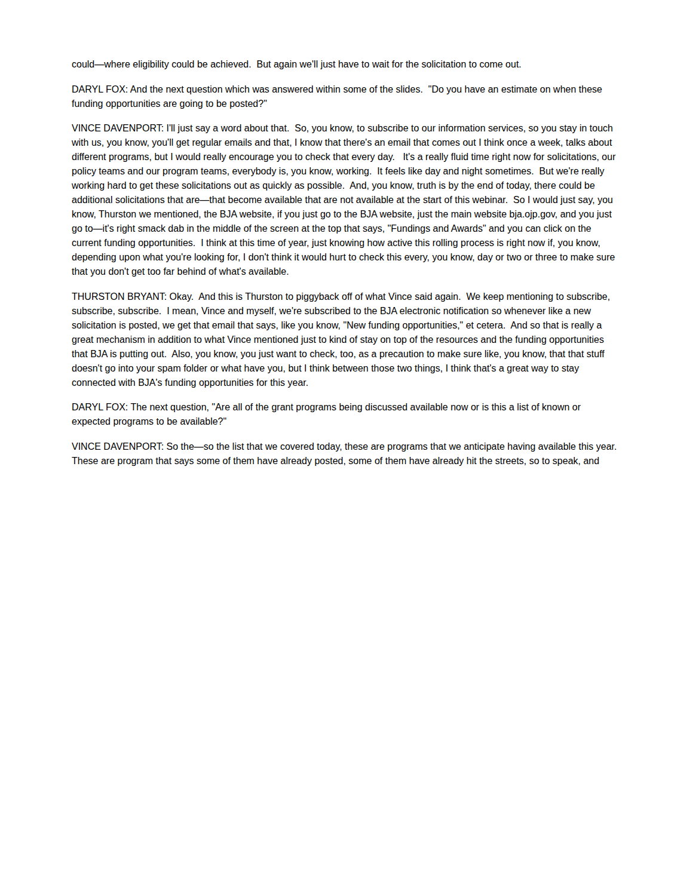could—where eligibility could be achieved. But again we'll just have to wait for the solicitation to come out.
DARYL FOX: And the next question which was answered within some of the slides. "Do you have an estimate on when these funding opportunities are going to be posted?"
VINCE DAVENPORT: I'll just say a word about that. So, you know, to subscribe to our information services, so you stay in touch with us, you know, you'll get regular emails and that, I know that there's an email that comes out I think once a week, talks about different programs, but I would really encourage you to check that every day. It's a really fluid time right now for solicitations, our policy teams and our program teams, everybody is, you know, working. It feels like day and night sometimes. But we're really working hard to get these solicitations out as quickly as possible. And, you know, truth is by the end of today, there could be additional solicitations that are—that become available that are not available at the start of this webinar. So I would just say, you know, Thurston we mentioned, the BJA website, if you just go to the BJA website, just the main website bja.ojp.gov, and you just go to—it's right smack dab in the middle of the screen at the top that says, "Fundings and Awards" and you can click on the current funding opportunities. I think at this time of year, just knowing how active this rolling process is right now if, you know, depending upon what you're looking for, I don't think it would hurt to check this every, you know, day or two or three to make sure that you don't get too far behind of what's available.
THURSTON BRYANT: Okay. And this is Thurston to piggyback off of what Vince said again. We keep mentioning to subscribe, subscribe, subscribe. I mean, Vince and myself, we're subscribed to the BJA electronic notification so whenever like a new solicitation is posted, we get that email that says, like you know, "New funding opportunities," et cetera. And so that is really a great mechanism in addition to what Vince mentioned just to kind of stay on top of the resources and the funding opportunities that BJA is putting out. Also, you know, you just want to check, too, as a precaution to make sure like, you know, that that stuff doesn't go into your spam folder or what have you, but I think between those two things, I think that's a great way to stay connected with BJA's funding opportunities for this year.
DARYL FOX: The next question, "Are all of the grant programs being discussed available now or is this a list of known or expected programs to be available?"
VINCE DAVENPORT: So the—so the list that we covered today, these are programs that we anticipate having available this year. These are program that says some of them have already posted, some of them have already hit the streets, so to speak, and